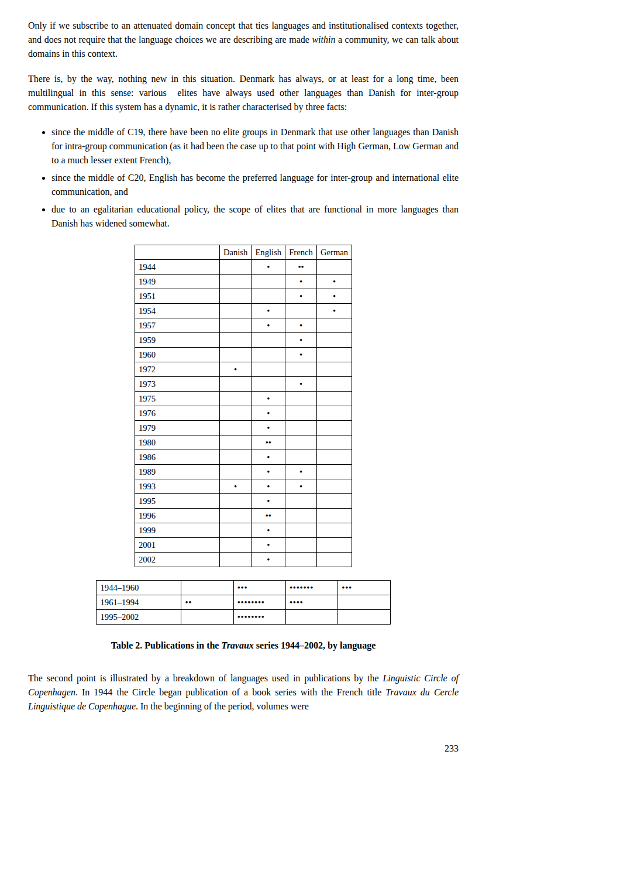Only if we subscribe to an attenuated domain concept that ties languages and institutionalised contexts together, and does not require that the language choices we are describing are made within a community, we can talk about domains in this context.
There is, by the way, nothing new in this situation. Denmark has always, or at least for a long time, been multilingual in this sense: various elites have always used other languages than Danish for inter-group communication. If this system has a dynamic, it is rather characterised by three facts:
since the middle of C19, there have been no elite groups in Denmark that use other languages than Danish for intra-group communication (as it had been the case up to that point with High German, Low German and to a much lesser extent French),
since the middle of C20, English has become the preferred language for inter-group and international elite communication, and
due to an egalitarian educational policy, the scope of elites that are functional in more languages than Danish has widened somewhat.
| | Danish | English | French | German |
| --- | --- | --- | --- | --- |
| 1944 | | • | •• | |
| 1949 | | | • | • |
| 1951 | | | • | • |
| 1954 | | • | | • |
| 1957 | | • | • | |
| 1959 | | | • | |
| 1960 | | | • | |
| 1972 | • | | | |
| 1973 | | | • | |
| 1975 | | • | | |
| 1976 | | • | | |
| 1979 | | • | | |
| 1980 | | •• | | |
| 1986 | | • | | |
| 1989 | | • | • | |
| 1993 | • | • | • | |
| 1995 | | • | | |
| 1996 | | •• | | |
| 1999 | | • | | |
| 2001 | | • | | |
| 2002 | | • | | |
| 1944–1960 | | ••• | ••••••• | ••• |
| 1961–1994 | •• | •••••••• | •••• | |
| 1995–2002 | | •••••••• | | |
Table 2. Publications in the Travaux series 1944–2002, by language
The second point is illustrated by a breakdown of languages used in publications by the Linguistic Circle of Copenhagen. In 1944 the Circle began publication of a book series with the French title Travaux du Cercle Linguistique de Copenhague. In the beginning of the period, volumes were
233